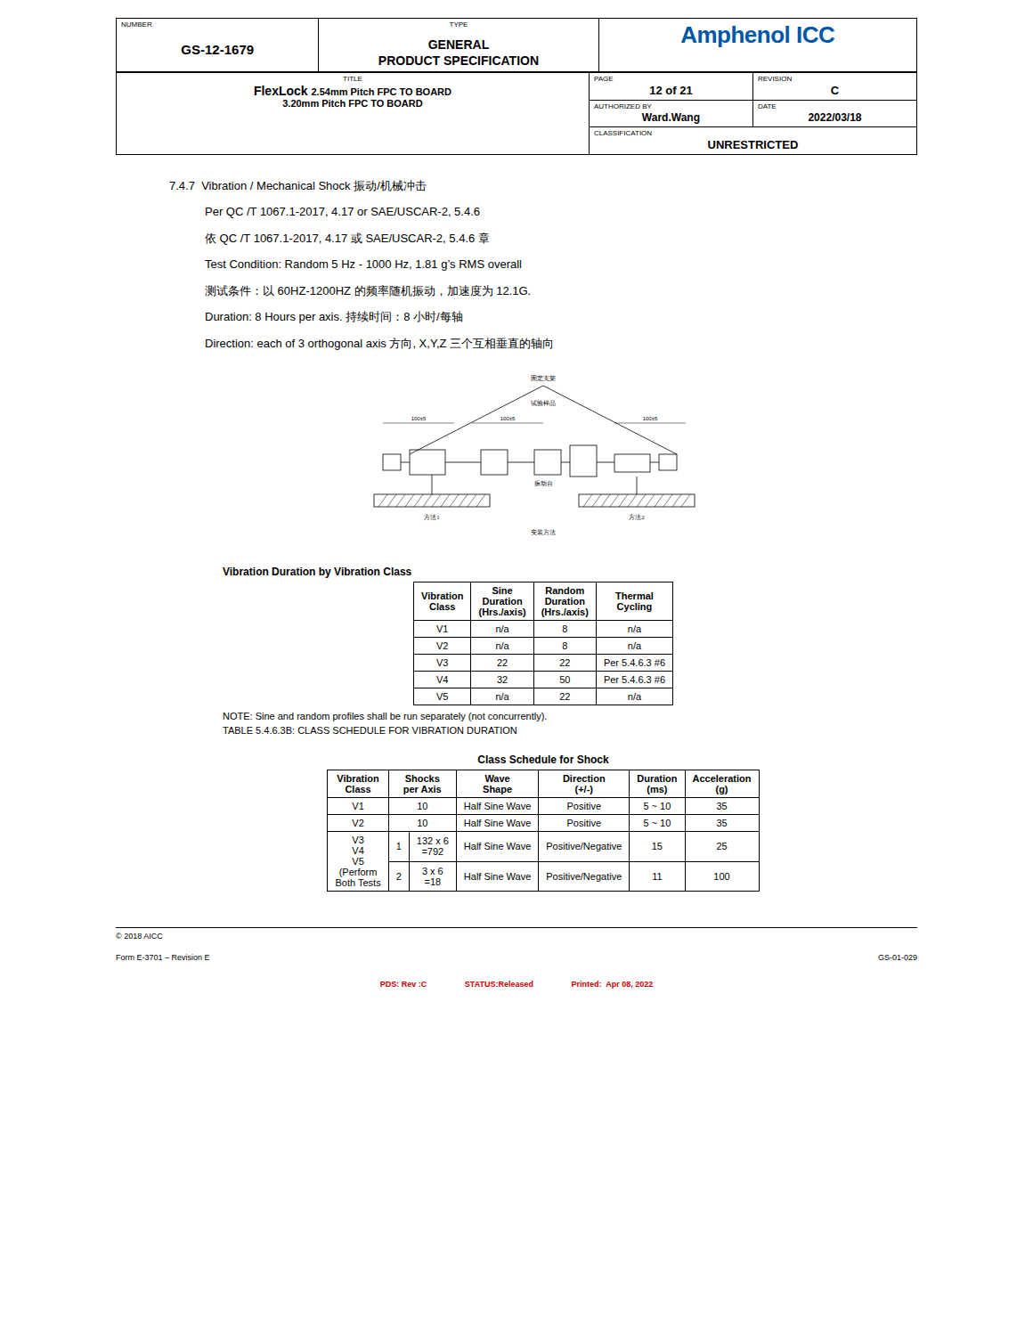| Number GS-12-1679 | Type GENERAL PRODUCT SPECIFICATION | Amphenol ICC |
| Title FlexLock 2.54mm Pitch FPC TO BOARD 3.20mm Pitch FPC TO BOARD | Page 12 of 21 | Revision C |
| Authorized by Ward.Wang | Date 2022/03/18 |
| Classification UNRESTRICTED |
7.4.7 Vibration / Mechanical Shock 振动/机械冲击
Per QC /T 1067.1-2017, 4.17 or SAE/USCAR-2, 5.4.6
依 QC /T 1067.1-2017, 4.17 或 SAE/USCAR-2, 5.4.6 章
Test Condition: Random 5 Hz - 1000 Hz, 1.81 g’s RMS overall
测试条件：以 60HZ-1200HZ 的频率随机振动，加速度为 12.1G.
Duration: 8 Hours per axis. 持续时间：8 小时/每轴
Direction: each of 3 orthogonal axis 方向, X,Y,Z 三个互相垂直的轴向
固定支架 试验样品 100±5 100±5 100±5 振动台 方法1 方法2 安装方法
Vibration Duration by Vibration Class
| Vibration Class | Sine Duration (Hrs./axis) | Random Duration (Hrs./axis) | Thermal Cycling |
| --- | --- | --- | --- |
| V1 | n/a | 8 | n/a |
| V2 | n/a | 8 | n/a |
| V3 | 22 | 22 | Per 5.4.6.3 #6 |
| V4 | 32 | 50 | Per 5.4.6.3 #6 |
| V5 | n/a | 22 | n/a |
NOTE: Sine and random profiles shall be run separately (not concurrently).
TABLE 5.4.6.3B: CLASS SCHEDULE FOR VIBRATION DURATION
Class Schedule for Shock
| Vibration Class | Shocks per Axis | Wave Shape | Direction (+/-) | Duration (ms) | Acceleration (g) |
| --- | --- | --- | --- | --- | --- |
| V1 | 10 | Half Sine Wave | Positive | 5 ~ 10 | 35 |
| V2 | 10 | Half Sine Wave | Positive | 5 ~ 10 | 35 |
| V3 V4 V5 (Perform Both Tests | 1 | 132 x 6 =792 | Half Sine Wave | Positive/Negative | 15 | 25 |
| 2 | 3 x 6 =18 | Half Sine Wave | Positive/Negative | 11 | 100 |
© 2018 AICC
Form E-3701 – Revision E GS-01-029
PDS: Rev :C STATUS:Released Printed: Apr 08, 2022